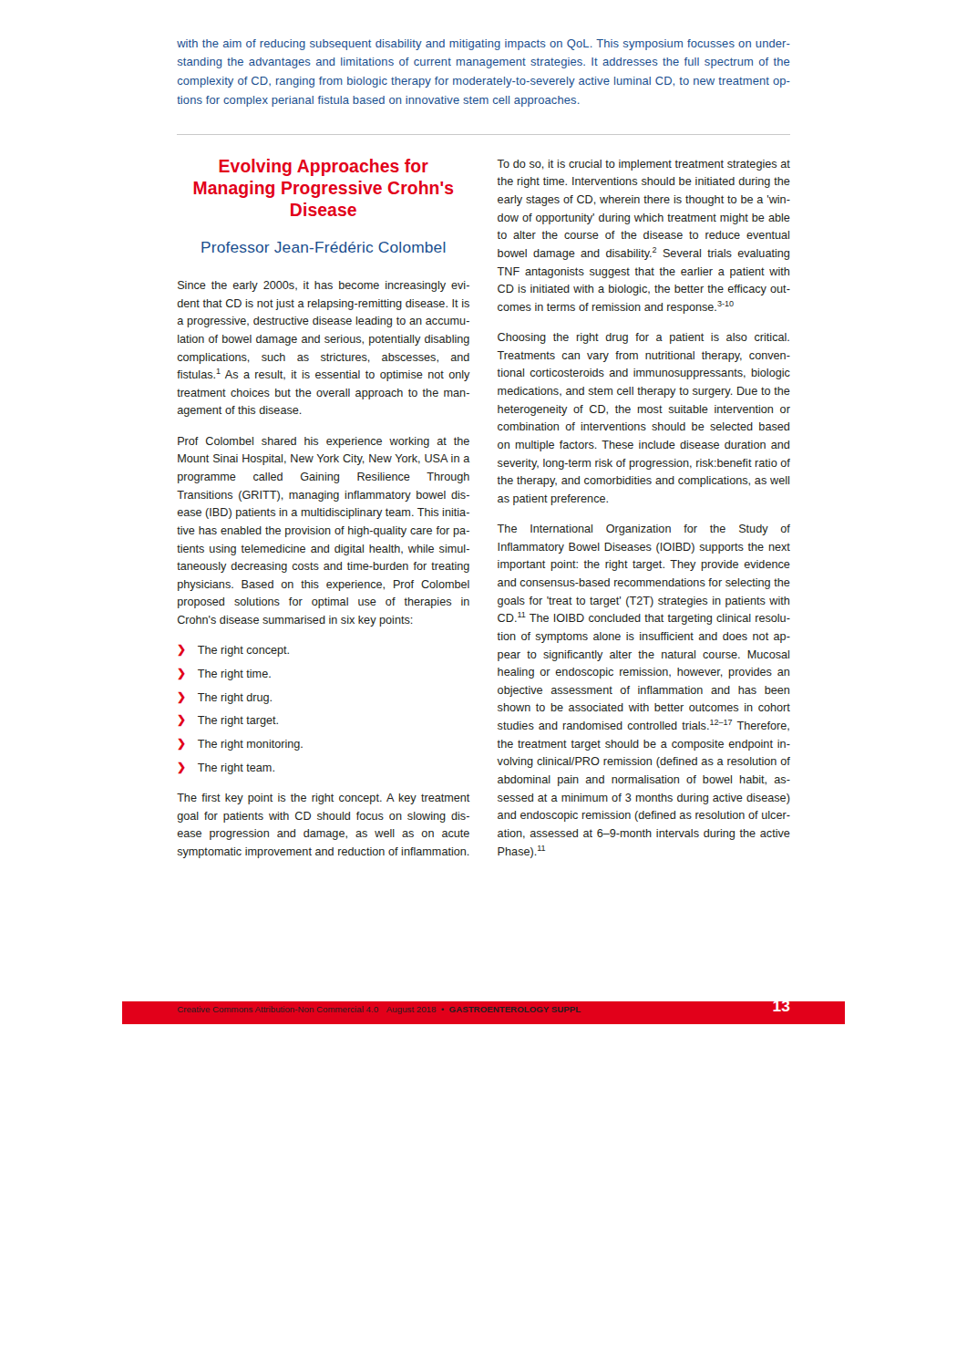with the aim of reducing subsequent disability and mitigating impacts on QoL. This symposium focusses on understanding the advantages and limitations of current management strategies. It addresses the full spectrum of the complexity of CD, ranging from biologic therapy for moderately-to-severely active luminal CD, to new treatment options for complex perianal fistula based on innovative stem cell approaches.
Evolving Approaches for Managing Progressive Crohn's Disease
Professor Jean-Frédéric Colombel
Since the early 2000s, it has become increasingly evident that CD is not just a relapsing-remitting disease. It is a progressive, destructive disease leading to an accumulation of bowel damage and serious, potentially disabling complications, such as strictures, abscesses, and fistulas.1 As a result, it is essential to optimise not only treatment choices but the overall approach to the management of this disease.
Prof Colombel shared his experience working at the Mount Sinai Hospital, New York City, New York, USA in a programme called Gaining Resilience Through Transitions (GRITT), managing inflammatory bowel disease (IBD) patients in a multidisciplinary team. This initiative has enabled the provision of high-quality care for patients using telemedicine and digital health, while simultaneously decreasing costs and time-burden for treating physicians. Based on this experience, Prof Colombel proposed solutions for optimal use of therapies in Crohn's disease summarised in six key points:
The right concept.
The right time.
The right drug.
The right target.
The right monitoring.
The right team.
The first key point is the right concept. A key treatment goal for patients with CD should focus on slowing disease progression and damage, as well as on acute symptomatic improvement and reduction of inflammation. To do so, it is crucial to implement treatment strategies at the right time. Interventions should be initiated during the early stages of CD, wherein there is thought to be a 'window of opportunity' during which treatment might be able to alter the course of the disease to reduce eventual bowel damage and disability.2 Several trials evaluating TNF antagonists suggest that the earlier a patient with CD is initiated with a biologic, the better the efficacy outcomes in terms of remission and response.3-10
Choosing the right drug for a patient is also critical. Treatments can vary from nutritional therapy, conventional corticosteroids and immunosuppressants, biologic medications, and stem cell therapy to surgery. Due to the heterogeneity of CD, the most suitable intervention or combination of interventions should be selected based on multiple factors. These include disease duration and severity, long-term risk of progression, risk:benefit ratio of the therapy, and comorbidities and complications, as well as patient preference.
The International Organization for the Study of Inflammatory Bowel Diseases (IOIBD) supports the next important point: the right target. They provide evidence and consensus-based recommendations for selecting the goals for 'treat to target' (T2T) strategies in patients with CD.11 The IOIBD concluded that targeting clinical resolution of symptoms alone is insufficient and does not appear to significantly alter the natural course. Mucosal healing or endoscopic remission, however, provides an objective assessment of inflammation and has been shown to be associated with better outcomes in cohort studies and randomised controlled trials.12–17 Therefore, the treatment target should be a composite endpoint involving clinical/PRO remission (defined as a resolution of abdominal pain and normalisation of bowel habit, assessed at a minimum of 3 months during active disease) and endoscopic remission (defined as resolution of ulceration, assessed at 6–9-month intervals during the active Phase).11
Creative Commons Attribution-Non Commercial 4.0
August 2018 • GASTROENTEROLOGY SUPPL
13